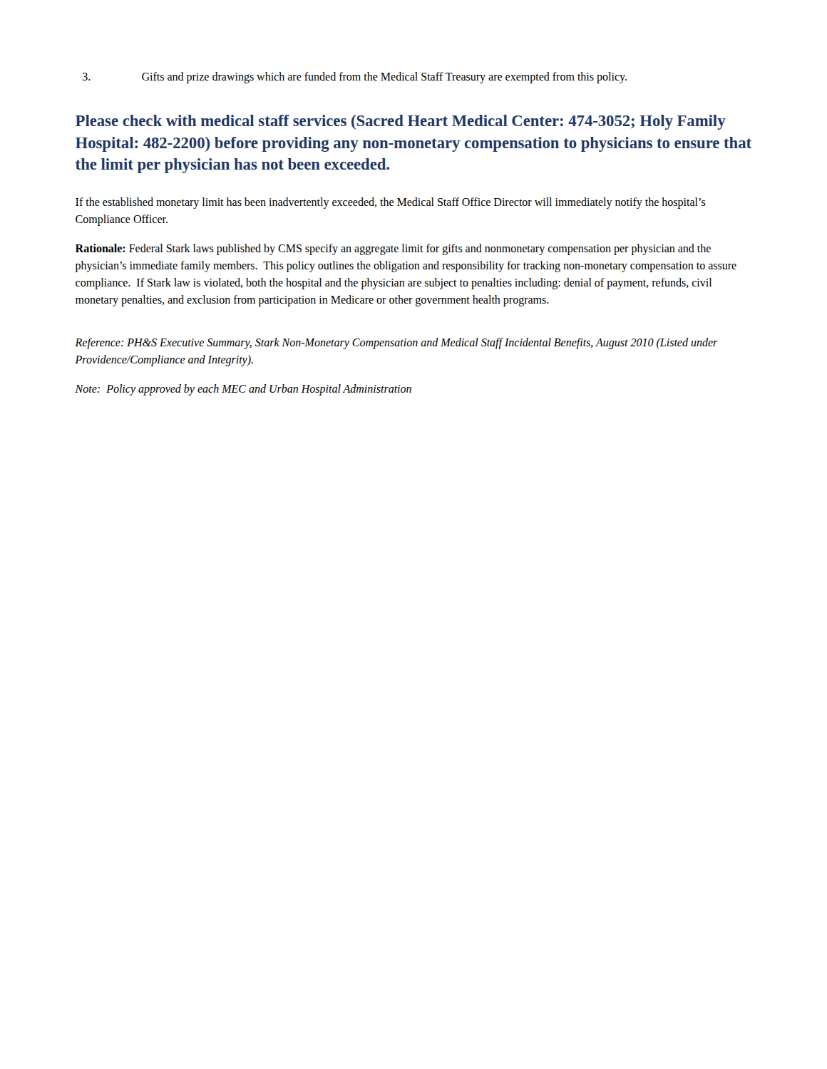3. Gifts and prize drawings which are funded from the Medical Staff Treasury are exempted from this policy.
Please check with medical staff services (Sacred Heart Medical Center: 474-3052; Holy Family Hospital: 482-2200) before providing any non-monetary compensation to physicians to ensure that the limit per physician has not been exceeded.
If the established monetary limit has been inadvertently exceeded, the Medical Staff Office Director will immediately notify the hospital’s Compliance Officer.
Rationale: Federal Stark laws published by CMS specify an aggregate limit for gifts and nonmonetary compensation per physician and the physician’s immediate family members. This policy outlines the obligation and responsibility for tracking non-monetary compensation to assure compliance. If Stark law is violated, both the hospital and the physician are subject to penalties including: denial of payment, refunds, civil monetary penalties, and exclusion from participation in Medicare or other government health programs.
Reference: PH&S Executive Summary, Stark Non-Monetary Compensation and Medical Staff Incidental Benefits, August 2010 (Listed under Providence/Compliance and Integrity).
Note: Policy approved by each MEC and Urban Hospital Administration